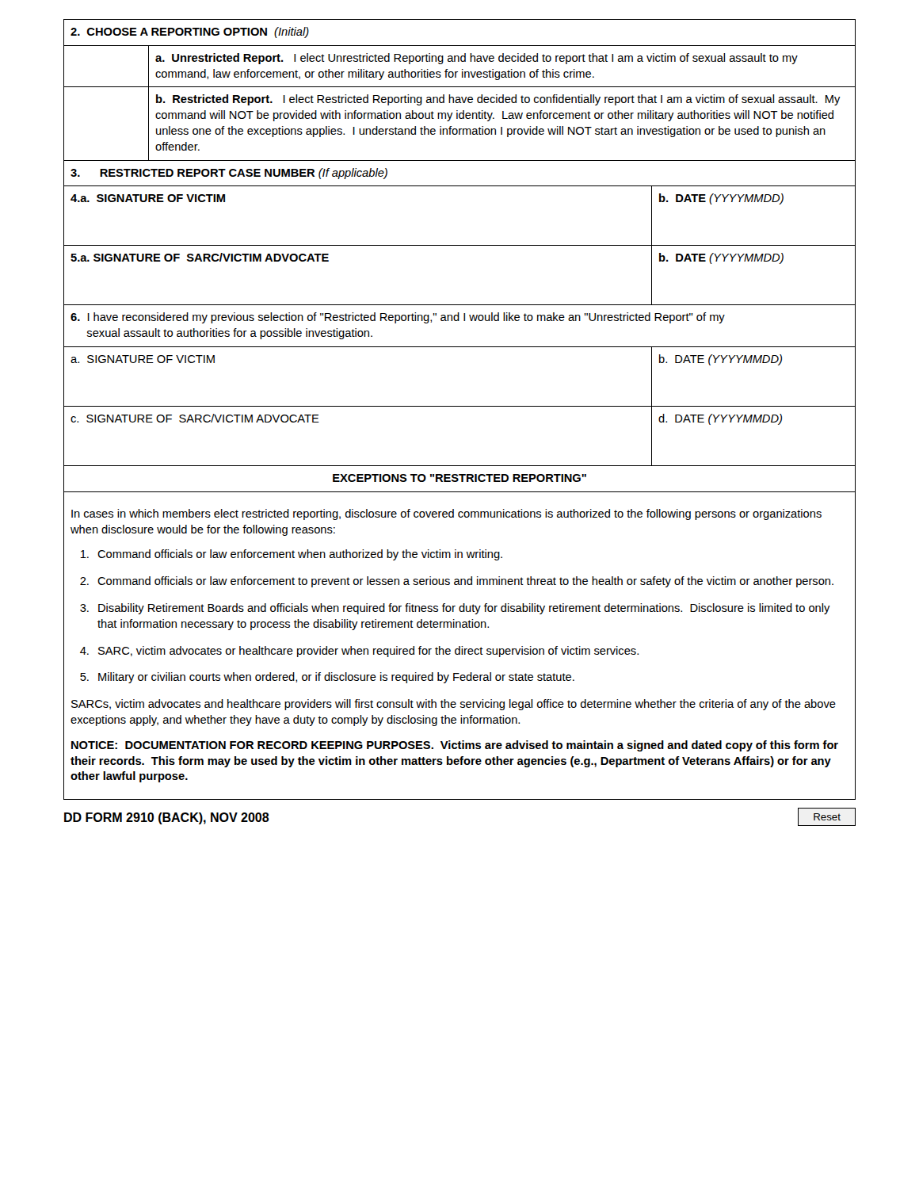| 2. CHOOSE A REPORTING OPTION (Initial) |
| | a. Unrestricted Report. I elect Unrestricted Reporting and have decided to report that I am a victim of sexual assault to my command, law enforcement, or other military authorities for investigation of this crime. |
| | b. Restricted Report. I elect Restricted Reporting and have decided to confidentially report that I am a victim of sexual assault. My command will NOT be provided with information about my identity. Law enforcement or other military authorities will NOT be notified unless one of the exceptions applies. I understand the information I provide will NOT start an investigation or be used to punish an offender. |
| 3. RESTRICTED REPORT CASE NUMBER (If applicable) |
| 4.a. SIGNATURE OF VICTIM | b. DATE (YYYYMMDD) |
| 5.a. SIGNATURE OF SARC/VICTIM ADVOCATE | b. DATE (YYYYMMDD) |
| 6. I have reconsidered my previous selection of "Restricted Reporting," and I would like to make an "Unrestricted Report" of my sexual assault to authorities for a possible investigation. |
| a. SIGNATURE OF VICTIM | b. DATE (YYYYMMDD) |
| c. SIGNATURE OF SARC/VICTIM ADVOCATE | d. DATE (YYYYMMDD) |
| EXCEPTIONS TO "RESTRICTED REPORTING" |
| In cases in which members elect restricted reporting, disclosure of covered communications is authorized to the following persons or organizations when disclosure would be for the following reasons: Command officials or law enforcement when authorized by the victim in writing. Command officials or law enforcement to prevent or lessen a serious and imminent threat to the health or safety of the victim or another person. Disability Retirement Boards and officials when required for fitness for duty for disability retirement determinations. Disclosure is limited to only that information necessary to process the disability retirement determination. SARC, victim advocates or healthcare provider when required for the direct supervision of victim services. Military or civilian courts when ordered, or if disclosure is required by Federal or state statute. SARCs, victim advocates and healthcare providers will first consult with the servicing legal office to determine whether the criteria of any of the above exceptions apply, and whether they have a duty to comply by disclosing the information. NOTICE: DOCUMENTATION FOR RECORD KEEPING PURPOSES. Victims are advised to maintain a signed and dated copy of this form for their records. This form may be used by the victim in other matters before other agencies (e.g., Department of Veterans Affairs) or for any other lawful purpose. |
DD FORM 2910 (BACK), NOV 2008
Reset